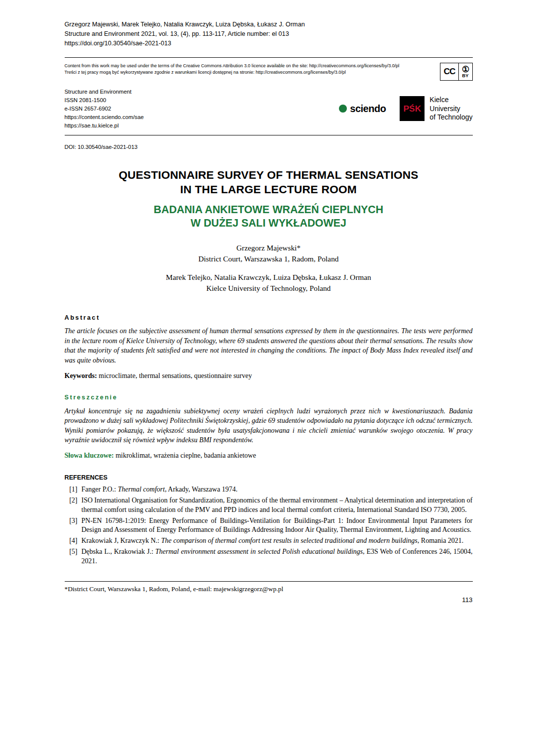Grzegorz Majewski, Marek Telejko, Natalia Krawczyk, Luiza Dębska, Łukasz J. Orman
Structure and Environment 2021, vol. 13, (4), pp. 113-117, Article number: el 013
https://doi.org/10.30540/sae-2021-013
Content from this work may be used under the terms of the Creative Commons Attribution 3.0 licence available on the site: http://creativecommons.org/licenses/by/3.0/pl
Treści z tej pracy mogą być wykorzystywane zgodnie z warunkami licencji dostępnej na stronie: http://creativecommons.org/licenses/by/3.0/pl
CC
① BY
Structure and Environment
ISSN 2081-1500
e-ISSN 2657-6902
https://content.sciendo.com/sae
https://sae.tu.kielce.pl
sciendo
PŚK
Kielce
University
of Technology
DOI: 10.30540/sae-2021-013
Questionnaire survey of thermal sensations
in the large lecture room
Badania ankietowe wrażeń cieplnych
w dużej sali wykładowej
Grzegorz Majewski*
District Court, Warszawska 1, Radom, Poland
Marek Telejko, Natalia Krawczyk, Luiza Dębska, Łukasz J. Orman
Kielce University of Technology, Poland
Abstract
The article focuses on the subjective assessment of human thermal sensations expressed by them in the questionnaires. The tests were performed in the lecture room of Kielce University of Technology, where 69 students answered the questions about their thermal sensations. The results show that the majority of students felt satisfied and were not interested in changing the conditions. The impact of Body Mass Index revealed itself and was quite obvious.
Keywords: microclimate, thermal sensations, questionnaire survey
Streszczenie
Artykuł koncentruje się na zagadnieniu subiektywnej oceny wrażeń cieplnych ludzi wyrażonych przez nich w kwestionariuszach. Badania prowadzono w dużej sali wykładowej Politechniki Świętokrzyskiej, gdzie 69 studentów odpowiadało na pytania dotyczące ich odczuć termicznych. Wyniki pomiarów pokazują, że większość studentów była usatysfakcjonowana i nie chcieli zmieniać warunków swojego otoczenia. W pracy wyraźnie uwidocznił się również wpływ indeksu BMI respondentów.
Słowa kluczowe: mikroklimat, wrażenia cieplne, badania ankietowe
REFERENCES
[1] Fanger P.O.: Thermal comfort, Arkady, Warszawa 1974.
[2] ISO International Organisation for Standardization, Ergonomics of the thermal environment – Analytical determination and interpretation of thermal comfort using calculation of the PMV and PPD indices and local thermal comfort criteria, International Standard ISO 7730, 2005.
[3] PN-EN 16798-1:2019: Energy Performance of Buildings-Ventilation for Buildings-Part 1: Indoor Environmental Input Parameters for Design and Assessment of Energy Performance of Buildings Addressing Indoor Air Quality, Thermal Environment, Lighting and Acoustics.
[4] Krakowiak J, Krawczyk N.: The comparison of thermal comfort test results in selected traditional and modern buildings, Romania 2021.
[5] Dębska L., Krakowiak J.: Thermal environment assessment in selected Polish educational buildings, E3S Web of Conferences 246, 15004, 2021.
*District Court, Warszawska 1, Radom, Poland, e-mail: majewskigrzegorz@wp.pl
113